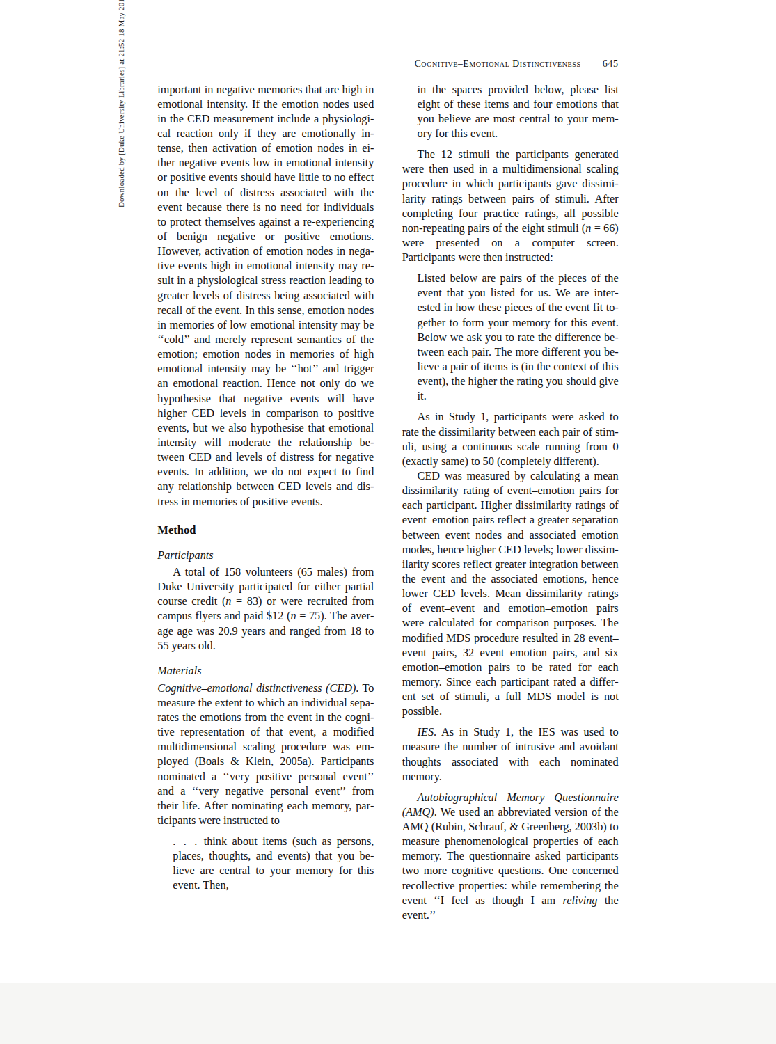Downloaded by [Duke University Libraries] at 21:52 18 May 2015
Cognitive–Emotional Distinctiveness 645
important in negative memories that are high in emotional intensity. If the emotion nodes used in the CED measurement include a physiological reaction only if they are emotionally intense, then activation of emotion nodes in either negative events low in emotional intensity or positive events should have little to no effect on the level of distress associated with the event because there is no need for individuals to protect themselves against a re-experiencing of benign negative or positive emotions. However, activation of emotion nodes in negative events high in emotional intensity may result in a physiological stress reaction leading to greater levels of distress being associated with recall of the event. In this sense, emotion nodes in memories of low emotional intensity may be ‘‘cold’’ and merely represent semantics of the emotion; emotion nodes in memories of high emotional intensity may be ‘‘hot’’ and trigger an emotional reaction. Hence not only do we hypothesise that negative events will have higher CED levels in comparison to positive events, but we also hypothesise that emotional intensity will moderate the relationship between CED and levels of distress for negative events. In addition, we do not expect to find any relationship between CED levels and distress in memories of positive events.
Method
Participants
A total of 158 volunteers (65 males) from Duke University participated for either partial course credit (n = 83) or were recruited from campus flyers and paid $12 (n = 75). The average age was 20.9 years and ranged from 18 to 55 years old.
Materials
Cognitive–emotional distinctiveness (CED). To measure the extent to which an individual separates the emotions from the event in the cognitive representation of that event, a modified multidimensional scaling procedure was employed (Boals & Klein, 2005a). Participants nominated a ‘‘very positive personal event’’ and a ‘‘very negative personal event’’ from their life. After nominating each memory, participants were instructed to
. . . think about items (such as persons, places, thoughts, and events) that you believe are central to your memory for this event. Then,
in the spaces provided below, please list eight of these items and four emotions that you believe are most central to your memory for this event.
The 12 stimuli the participants generated were then used in a multidimensional scaling procedure in which participants gave dissimilarity ratings between pairs of stimuli. After completing four practice ratings, all possible non-repeating pairs of the eight stimuli (n = 66) were presented on a computer screen. Participants were then instructed:
Listed below are pairs of the pieces of the event that you listed for us. We are interested in how these pieces of the event fit together to form your memory for this event. Below we ask you to rate the difference between each pair. The more different you believe a pair of items is (in the context of this event), the higher the rating you should give it.
As in Study 1, participants were asked to rate the dissimilarity between each pair of stimuli, using a continuous scale running from 0 (exactly same) to 50 (completely different).
CED was measured by calculating a mean dissimilarity rating of event–emotion pairs for each participant. Higher dissimilarity ratings of event–emotion pairs reflect a greater separation between event nodes and associated emotion modes, hence higher CED levels; lower dissimilarity scores reflect greater integration between the event and the associated emotions, hence lower CED levels. Mean dissimilarity ratings of event–event and emotion–emotion pairs were calculated for comparison purposes. The modified MDS procedure resulted in 28 event–event pairs, 32 event–emotion pairs, and six emotion–emotion pairs to be rated for each memory. Since each participant rated a different set of stimuli, a full MDS model is not possible.
IES. As in Study 1, the IES was used to measure the number of intrusive and avoidant thoughts associated with each nominated memory.
Autobiographical Memory Questionnaire (AMQ). We used an abbreviated version of the AMQ (Rubin, Schrauf, & Greenberg, 2003b) to measure phenomenological properties of each memory. The questionnaire asked participants two more cognitive questions. One concerned recollective properties: while remembering the event ‘‘I feel as though I am reliving the event.’’